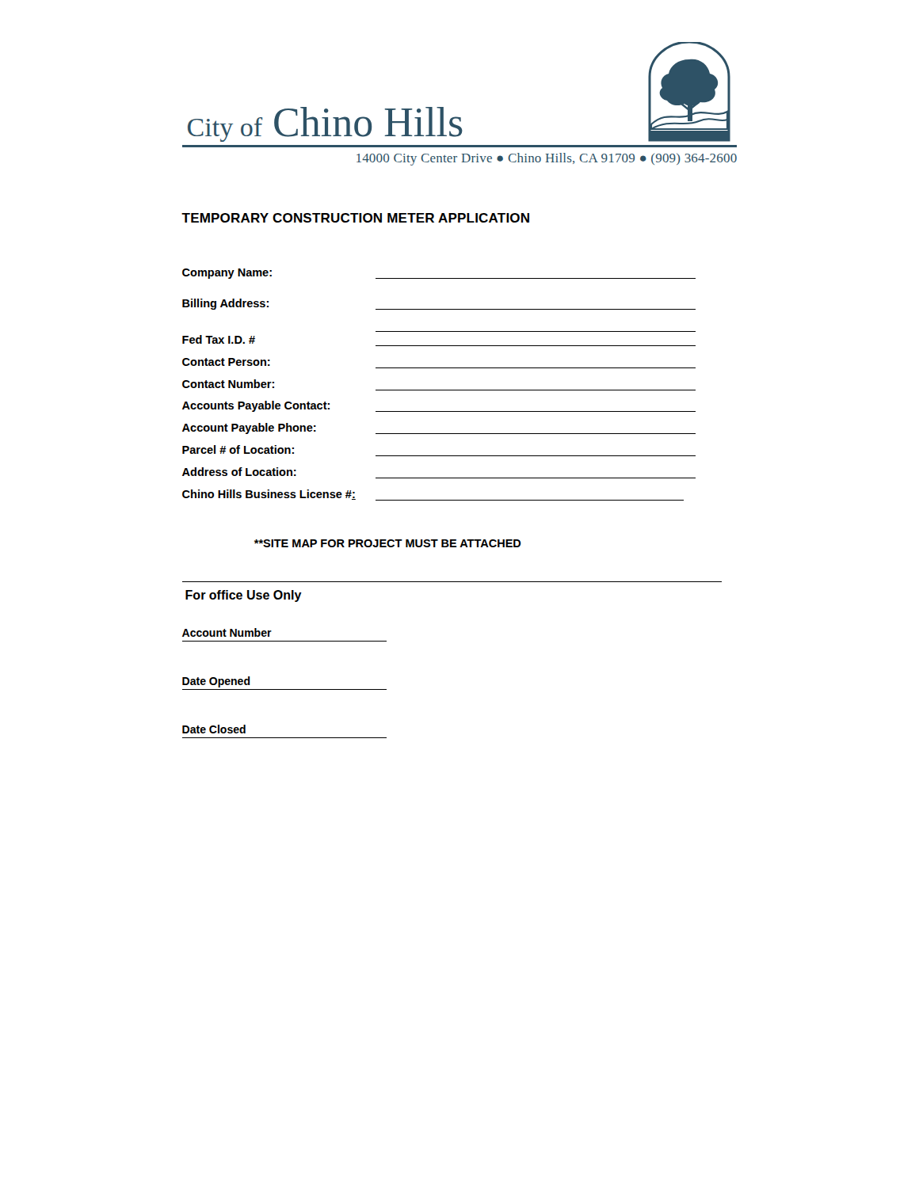City of Chino Hills
14000 City Center Drive ● Chino Hills, CA 91709 ● (909) 364-2600
TEMPORARY CONSTRUCTION METER APPLICATION
| Company Name: | |
| Billing Address: | |
| Fed Tax I.D. # | |
| Contact Person: | |
| Contact Number: | |
| Accounts Payable Contact: | |
| Account Payable Phone: | |
| Parcel # of Location: | |
| Address of Location: | |
| Chino Hills Business License # : | |
**SITE MAP FOR PROJECT MUST BE ATTACHED
For office Use Only
| Account Number |
| Date Opened |
| Date Closed |